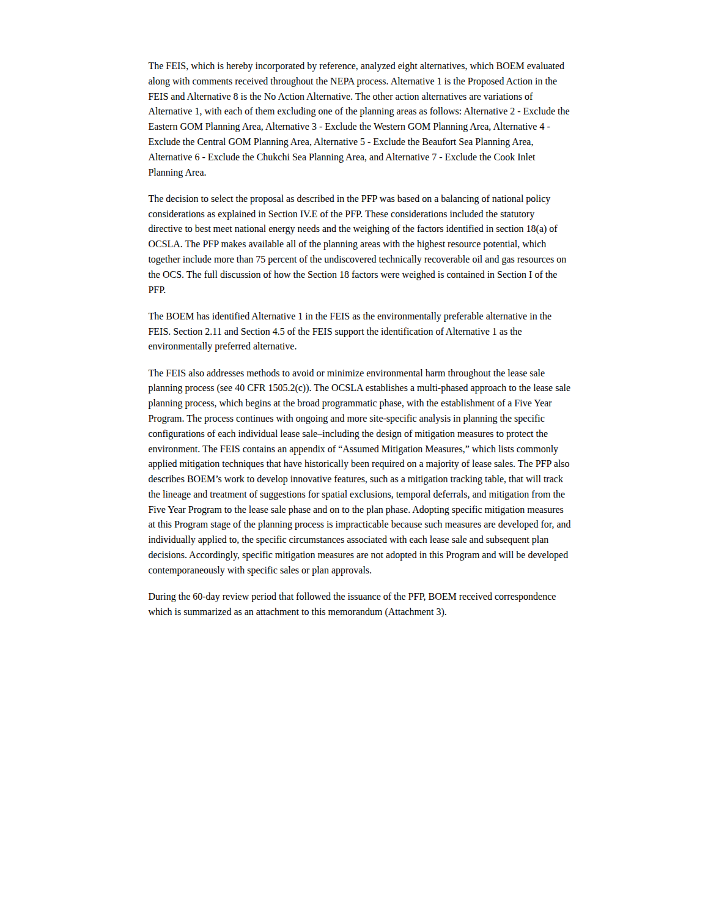The FEIS, which is hereby incorporated by reference, analyzed eight alternatives, which BOEM evaluated along with comments received throughout the NEPA process. Alternative 1 is the Proposed Action in the FEIS and Alternative 8 is the No Action Alternative. The other action alternatives are variations of Alternative 1, with each of them excluding one of the planning areas as follows: Alternative 2 - Exclude the Eastern GOM Planning Area, Alternative 3 - Exclude the Western GOM Planning Area, Alternative 4 - Exclude the Central GOM Planning Area, Alternative 5 - Exclude the Beaufort Sea Planning Area, Alternative 6 - Exclude the Chukchi Sea Planning Area, and Alternative 7 - Exclude the Cook Inlet Planning Area.
The decision to select the proposal as described in the PFP was based on a balancing of national policy considerations as explained in Section IV.E of the PFP. These considerations included the statutory directive to best meet national energy needs and the weighing of the factors identified in section 18(a) of OCSLA. The PFP makes available all of the planning areas with the highest resource potential, which together include more than 75 percent of the undiscovered technically recoverable oil and gas resources on the OCS. The full discussion of how the Section 18 factors were weighed is contained in Section I of the PFP.
The BOEM has identified Alternative 1 in the FEIS as the environmentally preferable alternative in the FEIS. Section 2.11 and Section 4.5 of the FEIS support the identification of Alternative 1 as the environmentally preferred alternative.
The FEIS also addresses methods to avoid or minimize environmental harm throughout the lease sale planning process (see 40 CFR 1505.2(c)). The OCSLA establishes a multi-phased approach to the lease sale planning process, which begins at the broad programmatic phase, with the establishment of a Five Year Program. The process continues with ongoing and more site-specific analysis in planning the specific configurations of each individual lease sale–including the design of mitigation measures to protect the environment. The FEIS contains an appendix of “Assumed Mitigation Measures,” which lists commonly applied mitigation techniques that have historically been required on a majority of lease sales. The PFP also describes BOEM’s work to develop innovative features, such as a mitigation tracking table, that will track the lineage and treatment of suggestions for spatial exclusions, temporal deferrals, and mitigation from the Five Year Program to the lease sale phase and on to the plan phase. Adopting specific mitigation measures at this Program stage of the planning process is impracticable because such measures are developed for, and individually applied to, the specific circumstances associated with each lease sale and subsequent plan decisions. Accordingly, specific mitigation measures are not adopted in this Program and will be developed contemporaneously with specific sales or plan approvals.
During the 60-day review period that followed the issuance of the PFP, BOEM received correspondence which is summarized as an attachment to this memorandum (Attachment 3).